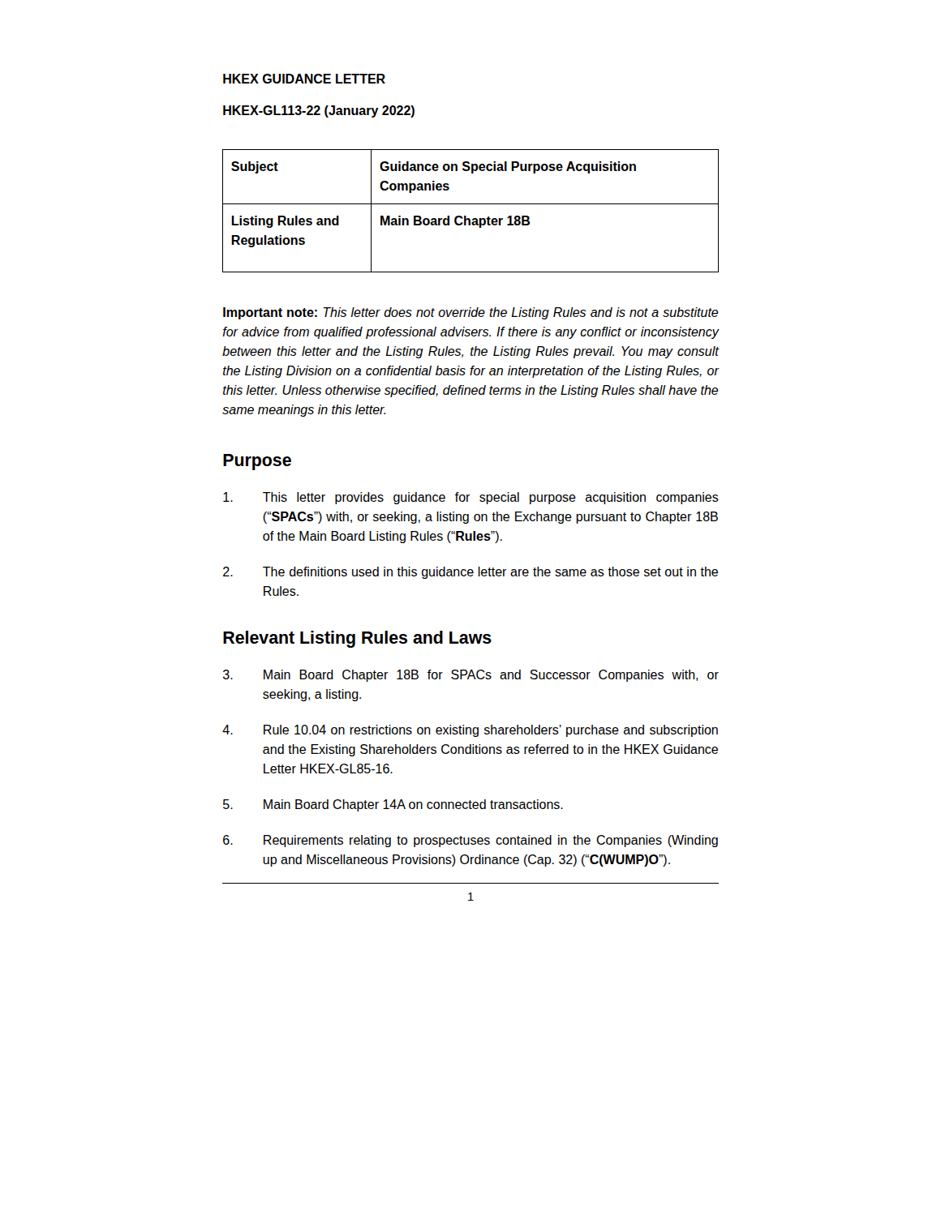HKEX GUIDANCE LETTER
HKEX-GL113-22 (January 2022)
| Subject | Guidance on Special Purpose Acquisition Companies |
| Listing Rules and Regulations | Main Board Chapter 18B |
Important note: This letter does not override the Listing Rules and is not a substitute for advice from qualified professional advisers. If there is any conflict or inconsistency between this letter and the Listing Rules, the Listing Rules prevail. You may consult the Listing Division on a confidential basis for an interpretation of the Listing Rules, or this letter. Unless otherwise specified, defined terms in the Listing Rules shall have the same meanings in this letter.
Purpose
1. This letter provides guidance for special purpose acquisition companies (“SPACs”) with, or seeking, a listing on the Exchange pursuant to Chapter 18B of the Main Board Listing Rules (“Rules”).
2. The definitions used in this guidance letter are the same as those set out in the Rules.
Relevant Listing Rules and Laws
3. Main Board Chapter 18B for SPACs and Successor Companies with, or seeking, a listing.
4. Rule 10.04 on restrictions on existing shareholders’ purchase and subscription and the Existing Shareholders Conditions as referred to in the HKEX Guidance Letter HKEX-GL85-16.
5. Main Board Chapter 14A on connected transactions.
6. Requirements relating to prospectuses contained in the Companies (Winding up and Miscellaneous Provisions) Ordinance (Cap. 32) (“C(WUMP)O”).
1